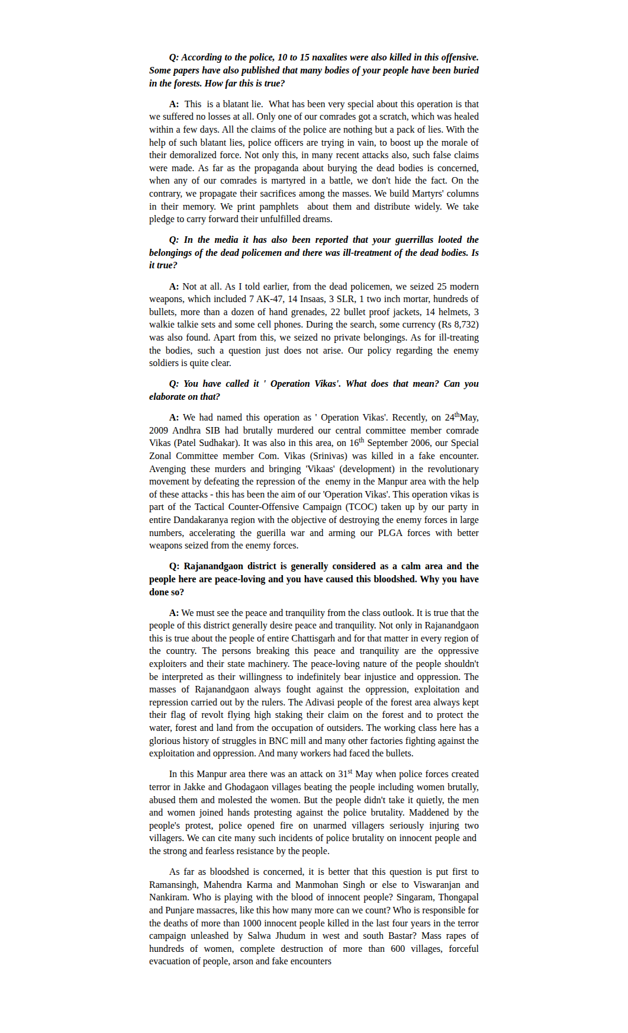Q: According to the police, 10 to 15 naxalites were also killed in this offensive. Some papers have also published that many bodies of your people have been buried in the forests. How far this is true?
A: This is a blatant lie. What has been very special about this operation is that we suffered no losses at all. Only one of our comrades got a scratch, which was healed within a few days. All the claims of the police are nothing but a pack of lies. With the help of such blatant lies, police officers are trying in vain, to boost up the morale of their demoralized force. Not only this, in many recent attacks also, such false claims were made. As far as the propaganda about burying the dead bodies is concerned, when any of our comrades is martyred in a battle, we don't hide the fact. On the contrary, we propagate their sacrifices among the masses. We build Martyrs' columns in their memory. We print pamphlets about them and distribute widely. We take pledge to carry forward their unfulfilled dreams.
Q: In the media it has also been reported that your guerrillas looted the belongings of the dead policemen and there was ill-treatment of the dead bodies. Is it true?
A: Not at all. As I told earlier, from the dead policemen, we seized 25 modern weapons, which included 7 AK-47, 14 Insaas, 3 SLR, 1 two inch mortar, hundreds of bullets, more than a dozen of hand grenades, 22 bullet proof jackets, 14 helmets, 3 walkie talkie sets and some cell phones. During the search, some currency (Rs 8,732) was also found. Apart from this, we seized no private belongings. As for ill-treating the bodies, such a question just does not arise. Our policy regarding the enemy soldiers is quite clear.
Q: You have called it ' Operation Vikas'. What does that mean? Can you elaborate on that?
A: We had named this operation as ' Operation Vikas'. Recently, on 24thMay, 2009 Andhra SIB had brutally murdered our central committee member comrade Vikas (Patel Sudhakar). It was also in this area, on 16th September 2006, our Special Zonal Committee member Com. Vikas (Srinivas) was killed in a fake encounter. Avenging these murders and bringing 'Vikaas' (development) in the revolutionary movement by defeating the repression of the enemy in the Manpur area with the help of these attacks - this has been the aim of our 'Operation Vikas'. This operation vikas is part of the Tactical Counter-Offensive Campaign (TCOC) taken up by our party in entire Dandakaranya region with the objective of destroying the enemy forces in large numbers, accelerating the guerilla war and arming our PLGA forces with better weapons seized from the enemy forces.
Q: Rajanandgaon district is generally considered as a calm area and the people here are peace-loving and you have caused this bloodshed. Why you have done so?
A: We must see the peace and tranquility from the class outlook. It is true that the people of this district generally desire peace and tranquility. Not only in Rajanandgaon this is true about the people of entire Chattisgarh and for that matter in every region of the country. The persons breaking this peace and tranquility are the oppressive exploiters and their state machinery. The peace-loving nature of the people shouldn't be interpreted as their willingness to indefinitely bear injustice and oppression. The masses of Rajanandgaon always fought against the oppression, exploitation and repression carried out by the rulers. The Adivasi people of the forest area always kept their flag of revolt flying high staking their claim on the forest and to protect the water, forest and land from the occupation of outsiders. The working class here has a glorious history of struggles in BNC mill and many other factories fighting against the exploitation and oppression. And many workers had faced the bullets.
In this Manpur area there was an attack on 31st May when police forces created terror in Jakke and Ghodagaon villages beating the people including women brutally, abused them and molested the women. But the people didn't take it quietly, the men and women joined hands protesting against the police brutality. Maddened by the people's protest, police opened fire on unarmed villagers seriously injuring two villagers. We can cite many such incidents of police brutality on innocent people and the strong and fearless resistance by the people.
As far as bloodshed is concerned, it is better that this question is put first to Ramansingh, Mahendra Karma and Manmohan Singh or else to Viswaranjan and Nankiram. Who is playing with the blood of innocent people? Singaram, Thongapal and Punjare massacres, like this how many more can we count? Who is responsible for the deaths of more than 1000 innocent people killed in the last four years in the terror campaign unleashed by Salwa Jhudum in west and south Bastar? Mass rapes of hundreds of women, complete destruction of more than 600 villages, forceful evacuation of people, arson and fake encounters